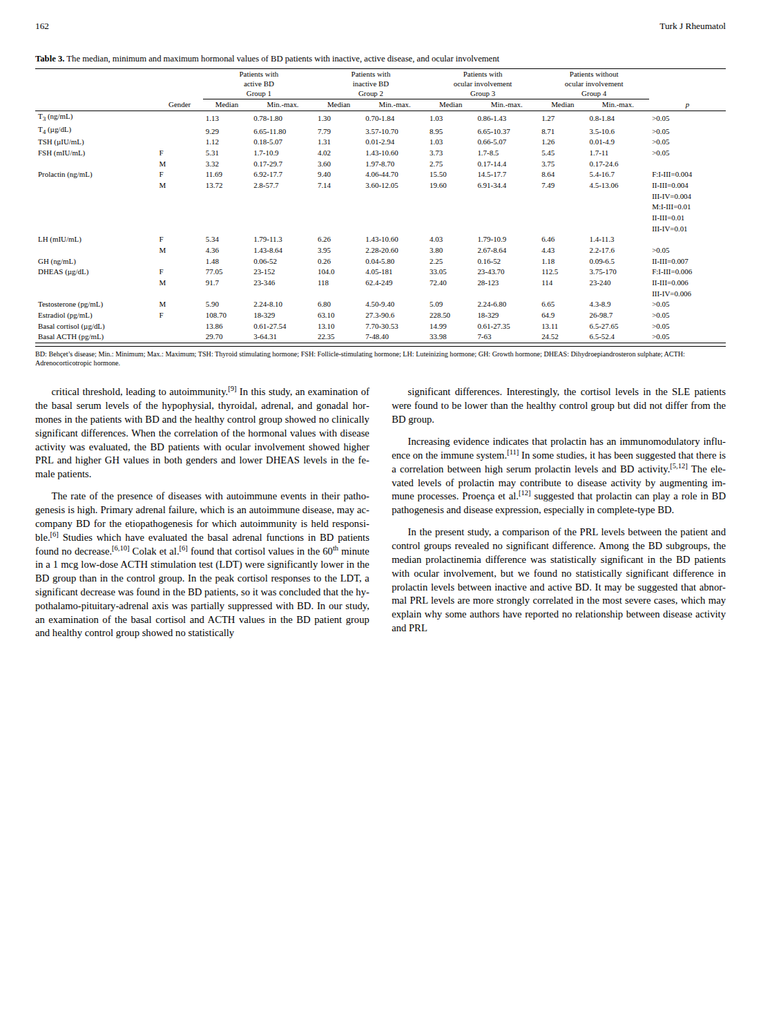162 Turk J Rheumatol
Table 3. The median, minimum and maximum hormonal values of BD patients with inactive, active disease, and ocular involvement
| | | Patients with active BD Group 1 | Patients with inactive BD Group 2 | Patients with ocular involvement Group 3 | Patients without ocular involvement Group 4 | |
| --- | --- | --- | --- | --- | --- | --- |
| | Gender | Median | Min.-max. | Median | Min.-max. | Median | Min.-max. | Median | Min.-max. | p |
| T 3 (ng/mL) | | 1.13 | 0.78-1.80 | 1.30 | 0.70-1.84 | 1.03 | 0.86-1.43 | 1.27 | 0.8-1.84 | >0.05 |
| T 4 (µg/dL) | | 9.29 | 6.65-11.80 | 7.79 | 3.57-10.70 | 8.95 | 6.65-10.37 | 8.71 | 3.5-10.6 | >0.05 |
| TSH (µIU/mL) | | 1.12 | 0.18-5.07 | 1.31 | 0.01-2.94 | 1.03 | 0.66-5.07 | 1.26 | 0.01-4.9 | >0.05 |
| FSH (mIU/mL) | F | 5.31 | 1.7-10.9 | 4.02 | 1.43-10.60 | 3.73 | 1.7-8.5 | 5.45 | 1.7-11 | >0.05 |
| | M | 3.32 | 0.17-29.7 | 3.60 | 1.97-8.70 | 2.75 | 0.17-14.4 | 3.75 | 0.17-24.6 | |
| Prolactin (ng/mL) | F | 11.69 | 6.92-17.7 | 9.40 | 4.06-44.70 | 15.50 | 14.5-17.7 | 8.64 | 5.4-16.7 | F:I-III=0.004 |
| | M | 13.72 | 2.8-57.7 | 7.14 | 3.60-12.05 | 19.60 | 6.91-34.4 | 7.49 | 4.5-13.06 | II-III=0.004 |
| | | | | | | | | | | III-IV=0.004 |
| | | | | | | | | | | M:I-III=0.01 |
| | | | | | | | | | | II-III=0.01 |
| | | | | | | | | | | III-IV=0.01 |
| LH (mIU/mL) | F | 5.34 | 1.79-11.3 | 6.26 | 1.43-10.60 | 4.03 | 1.79-10.9 | 6.46 | 1.4-11.3 | |
| | M | 4.36 | 1.43-8.64 | 3.95 | 2.28-20.60 | 3.80 | 2.67-8.64 | 4.43 | 2.2-17.6 | >0.05 |
| GH (ng/mL) | | 1.48 | 0.06-52 | 0.26 | 0.04-5.80 | 2.25 | 0.16-52 | 1.18 | 0.09-6.5 | II-III=0.007 |
| DHEAS (µg/dL) | F | 77.05 | 23-152 | 104.0 | 4.05-181 | 33.05 | 23-43.70 | 112.5 | 3.75-170 | F:I-III=0.006 |
| | M | 91.7 | 23-346 | 118 | 62.4-249 | 72.40 | 28-123 | 114 | 23-240 | II-III=0.006 |
| | | | | | | | | | | III-IV=0.006 |
| Testosterone (pg/mL) | M | 5.90 | 2.24-8.10 | 6.80 | 4.50-9.40 | 5.09 | 2.24-6.80 | 6.65 | 4.3-8.9 | >0.05 |
| Estradiol (pg/mL) | F | 108.70 | 18-329 | 63.10 | 27.3-90.6 | 228.50 | 18-329 | 64.9 | 26-98.7 | >0.05 |
| Basal cortisol (µg/dL) | | 13.86 | 0.61-27.54 | 13.10 | 7.70-30.53 | 14.99 | 0.61-27.35 | 13.11 | 6.5-27.65 | >0.05 |
| Basal ACTH (pg/mL) | | 29.70 | 3-64.31 | 22.35 | 7-48.40 | 33.98 | 7-63 | 24.52 | 6.5-52.4 | >0.05 |
BD: Behçet’s disease; Min.: Minimum; Max.: Maximum; TSH: Thyroid stimulating hormone; FSH: Follicle-stimulating hormone; LH: Luteinizing hormone; GH: Growth hormone; DHEAS: Dihydroepiandrosteron sulphate; ACTH: Adrenocorticotropic hormone.
critical threshold, leading to autoimmunity.[9] In this study, an examination of the basal serum levels of the hypophysial, thyroidal, adrenal, and gonadal hormones in the patients with BD and the healthy control group showed no clinically significant differences. When the correlation of the hormonal values with disease activity was evaluated, the BD patients with ocular involvement showed higher PRL and higher GH values in both genders and lower DHEAS levels in the female patients.
The rate of the presence of diseases with autoimmune events in their pathogenesis is high. Primary adrenal failure, which is an autoimmune disease, may accompany BD for the etiopathogenesis for which autoimmunity is held responsible.[6] Studies which have evaluated the basal adrenal functions in BD patients found no decrease.[6,10] Colak et al.[6] found that cortisol values in the 60th minute in a 1 mcg low-dose ACTH stimulation test (LDT) were significantly lower in the BD group than in the control group. In the peak cortisol responses to the LDT, a significant decrease was found in the BD patients, so it was concluded that the hypothalamo-pituitary-adrenal axis was partially suppressed with BD. In our study, an examination of the basal cortisol and ACTH values in the BD patient group and healthy control group showed no statistically
significant differences. Interestingly, the cortisol levels in the SLE patients were found to be lower than the healthy control group but did not differ from the BD group.
Increasing evidence indicates that prolactin has an immunomodulatory influence on the immune system.[11] In some studies, it has been suggested that there is a correlation between high serum prolactin levels and BD activity.[5,12] The elevated levels of prolactin may contribute to disease activity by augmenting immune processes. Proença et al.[12] suggested that prolactin can play a role in BD pathogenesis and disease expression, especially in complete-type BD.
In the present study, a comparison of the PRL levels between the patient and control groups revealed no significant difference. Among the BD subgroups, the median prolactinemia difference was statistically significant in the BD patients with ocular involvement, but we found no statistically significant difference in prolactin levels between inactive and active BD. It may be suggested that abnormal PRL levels are more strongly correlated in the most severe cases, which may explain why some authors have reported no relationship between disease activity and PRL